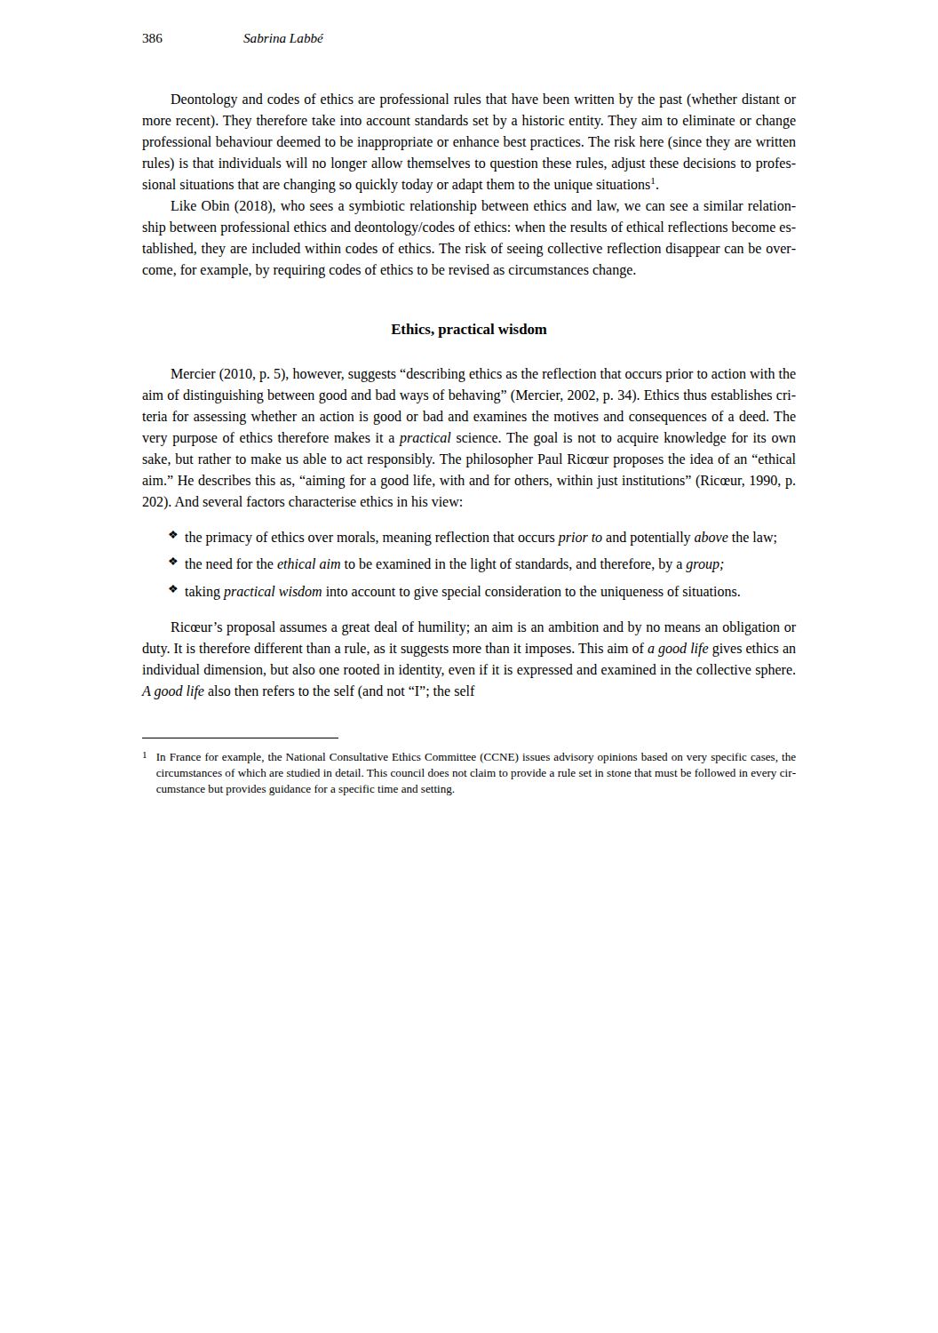386 Sabrina Labbé
Deontology and codes of ethics are professional rules that have been written by the past (whether distant or more recent). They therefore take into account standards set by a historic entity. They aim to eliminate or change professional behaviour deemed to be inappropriate or enhance best practices. The risk here (since they are written rules) is that individuals will no longer allow themselves to question these rules, adjust these decisions to professional situations that are changing so quickly today or adapt them to the unique situations1.
Like Obin (2018), who sees a symbiotic relationship between ethics and law, we can see a similar relationship between professional ethics and deontology/codes of ethics: when the results of ethical reflections become established, they are included within codes of ethics. The risk of seeing collective reflection disappear can be overcome, for example, by requiring codes of ethics to be revised as circumstances change.
Ethics, practical wisdom
Mercier (2010, p. 5), however, suggests “describing ethics as the reflection that occurs prior to action with the aim of distinguishing between good and bad ways of behaving” (Mercier, 2002, p. 34). Ethics thus establishes criteria for assessing whether an action is good or bad and examines the motives and consequences of a deed. The very purpose of ethics therefore makes it a practical science. The goal is not to acquire knowledge for its own sake, but rather to make us able to act responsibly. The philosopher Paul Ricœur proposes the idea of an “ethical aim.” He describes this as, “aiming for a good life, with and for others, within just institutions” (Ricœur, 1990, p. 202). And several factors characterise ethics in his view:
the primacy of ethics over morals, meaning reflection that occurs prior to and potentially above the law;
the need for the ethical aim to be examined in the light of standards, and therefore, by a group;
taking practical wisdom into account to give special consideration to the uniqueness of situations.
Ricœur’s proposal assumes a great deal of humility; an aim is an ambition and by no means an obligation or duty. It is therefore different than a rule, as it suggests more than it imposes. This aim of a good life gives ethics an individual dimension, but also one rooted in identity, even if it is expressed and examined in the collective sphere. A good life also then refers to the self (and not “I”; the self
1 In France for example, the National Consultative Ethics Committee (CCNE) issues advisory opinions based on very specific cases, the circumstances of which are studied in detail. This council does not claim to provide a rule set in stone that must be followed in every circumstance but provides guidance for a specific time and setting.